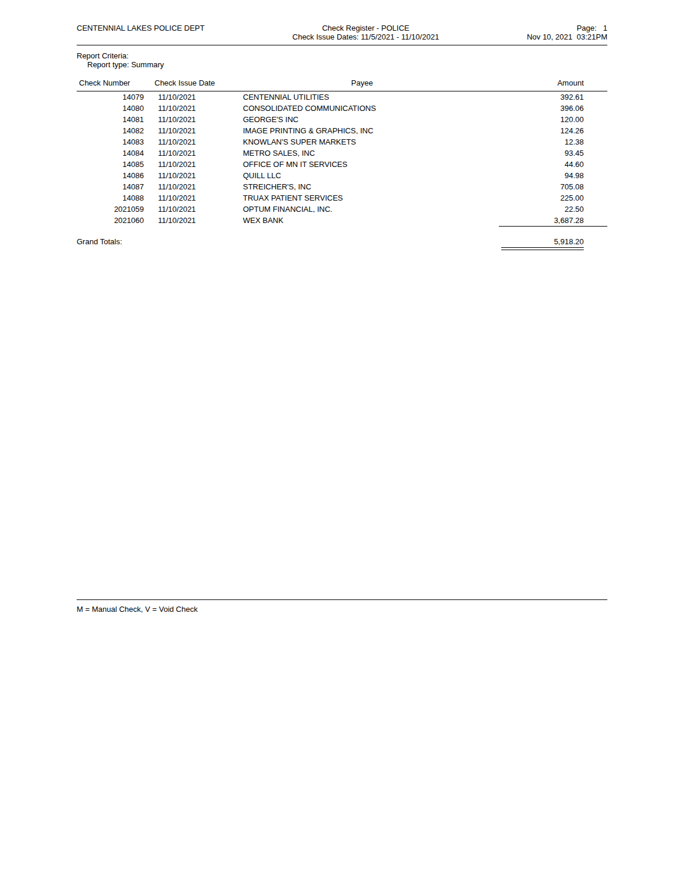CENTENNIAL LAKES POLICE DEPT
Check Register - POLICE
Check Issue Dates: 11/5/2021 - 11/10/2021
Page: 1
Nov 10, 2021 03:21PM
Report Criteria:
Report type: Summary
| Check Number | Check Issue Date | Payee | Amount |
| --- | --- | --- | --- |
| 14079 | 11/10/2021 | CENTENNIAL UTILITIES | 392.61 |
| 14080 | 11/10/2021 | CONSOLIDATED COMMUNICATIONS | 396.06 |
| 14081 | 11/10/2021 | GEORGE'S INC | 120.00 |
| 14082 | 11/10/2021 | IMAGE PRINTING & GRAPHICS, INC | 124.26 |
| 14083 | 11/10/2021 | KNOWLAN'S SUPER MARKETS | 12.38 |
| 14084 | 11/10/2021 | METRO SALES, INC | 93.45 |
| 14085 | 11/10/2021 | OFFICE OF MN IT SERVICES | 44.60 |
| 14086 | 11/10/2021 | QUILL LLC | 94.98 |
| 14087 | 11/10/2021 | STREICHER'S, INC | 705.08 |
| 14088 | 11/10/2021 | TRUAX PATIENT SERVICES | 225.00 |
| 2021059 | 11/10/2021 | OPTUM FINANCIAL, INC. | 22.50 |
| 2021060 | 11/10/2021 | WEX BANK | 3,687.28 |
| Grand Totals: | 5,918.20 |
M = Manual Check, V = Void Check